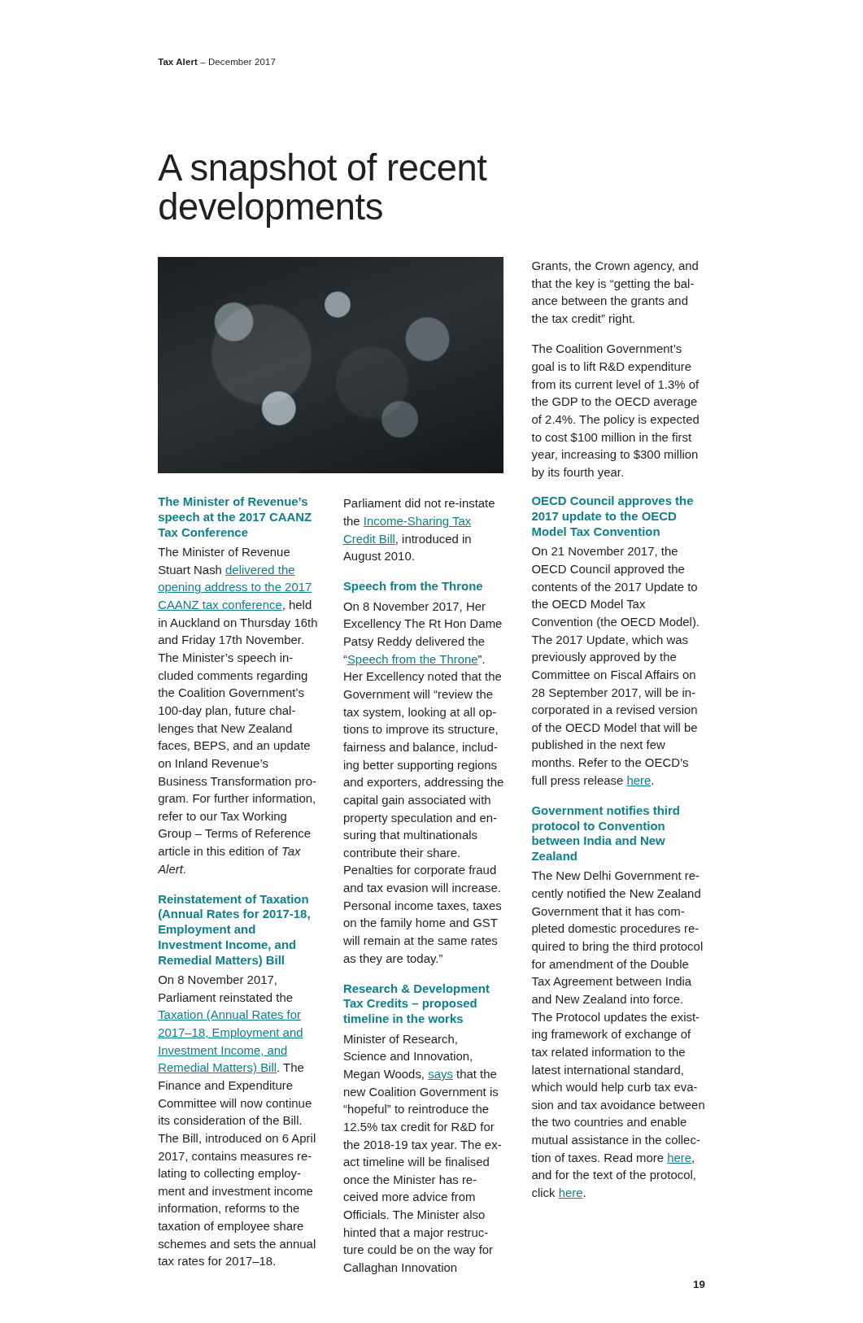Tax Alert – December 2017
A snapshot of recent
developments
The Minister of Revenue’s speech at the 2017 CAANZ Tax Conference
The Minister of Revenue Stuart Nash delivered the opening address to the 2017 CAANZ tax conference, held in Auckland on Thursday 16th and Friday 17th November. The Minister’s speech included comments regarding the Coalition Government’s 100-day plan, future challenges that New Zealand faces, BEPS, and an update on Inland Revenue’s Business Transformation program. For further information, refer to our Tax Working Group – Terms of Reference article in this edition of Tax Alert.
Reinstatement of Taxation (Annual Rates for 2017-18, Employment and Investment Income, and Remedial Matters) Bill
On 8 November 2017, Parliament reinstated the Taxation (Annual Rates for 2017–18, Employment and Investment Income, and Remedial Matters) Bill. The Finance and Expenditure Committee will now continue its consideration of the Bill. The Bill, introduced on 6 April 2017, contains measures relating to collecting employment and investment income information, reforms to the taxation of employee share schemes and sets the annual tax rates for 2017–18. Parliament did not re-instate the Income-Sharing Tax Credit Bill, introduced in August 2010.
Speech from the Throne
On 8 November 2017, Her Excellency The Rt Hon Dame Patsy Reddy delivered the “Speech from the Throne”. Her Excellency noted that the Government will “review the tax system, looking at all options to improve its structure, fairness and balance, including better supporting regions and exporters, addressing the capital gain associated with property speculation and ensuring that multinationals contribute their share. Penalties for corporate fraud and tax evasion will increase. Personal income taxes, taxes on the family home and GST will remain at the same rates as they are today.”
Research & Development Tax Credits – proposed timeline in the works
Minister of Research, Science and Innovation, Megan Woods, says that the new Coalition Government is “hopeful” to reintroduce the 12.5% tax credit for R&D for the 2018-19 tax year. The exact timeline will be finalised once the Minister has received more advice from Officials. The Minister also hinted that a major restructure could be on the way for Callaghan Innovation
Grants, the Crown agency, and that the key is “getting the balance between the grants and the tax credit” right.
The Coalition Government’s goal is to lift R&D expenditure from its current level of 1.3% of the GDP to the OECD average of 2.4%. The policy is expected to cost $100 million in the first year, increasing to $300 million by its fourth year.
OECD Council approves the 2017 update to the OECD Model Tax Convention
On 21 November 2017, the OECD Council approved the contents of the 2017 Update to the OECD Model Tax Convention (the OECD Model). The 2017 Update, which was previously approved by the Committee on Fiscal Affairs on 28 September 2017, will be incorporated in a revised version of the OECD Model that will be published in the next few months. Refer to the OECD’s full press release here.
Government notifies third protocol to Convention between India and New Zealand
The New Delhi Government recently notified the New Zealand Government that it has completed domestic procedures required to bring the third protocol for amendment of the Double Tax Agreement between India and New Zealand into force. The Protocol updates the existing framework of exchange of tax related information to the latest international standard, which would help curb tax evasion and tax avoidance between the two countries and enable mutual assistance in the collection of taxes. Read more here, and for the text of the protocol, click here.
19